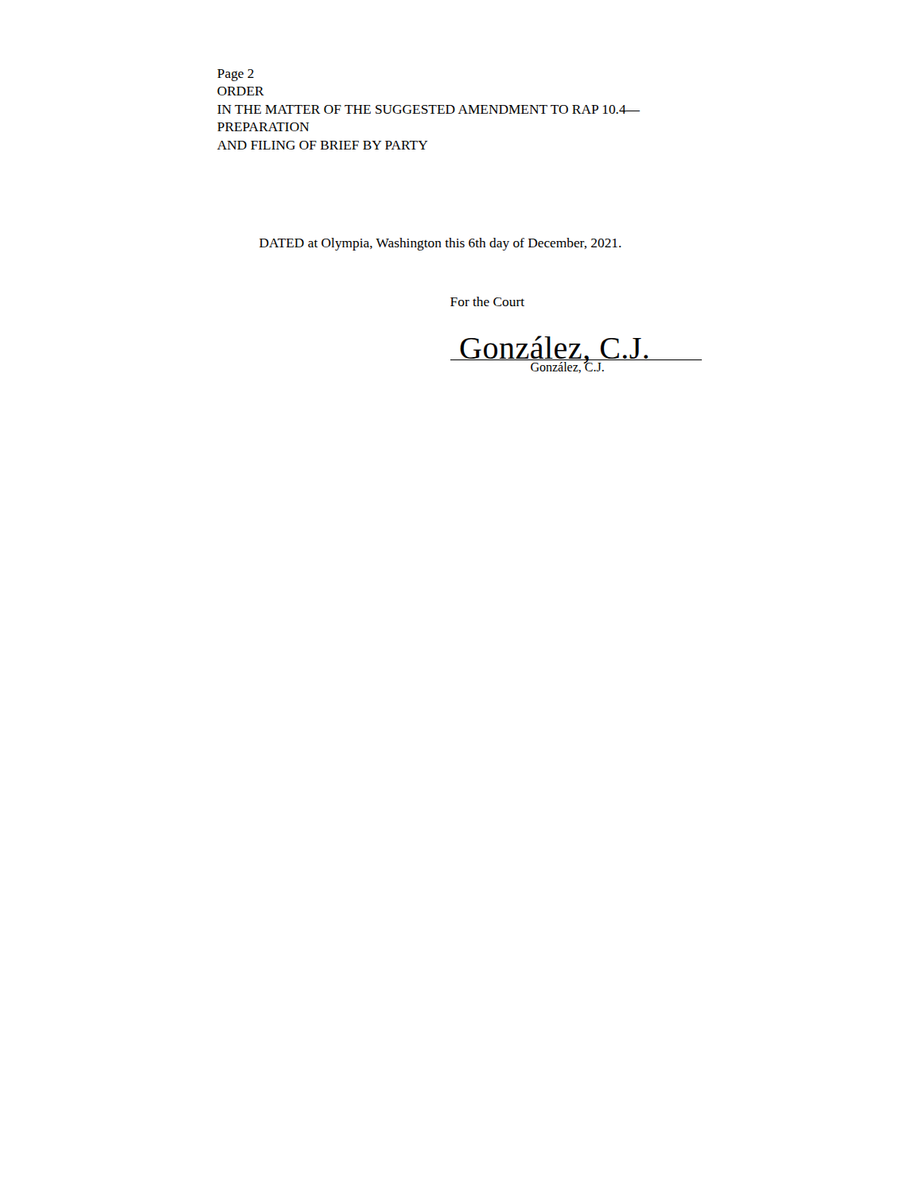Page 2
ORDER
IN THE MATTER OF THE SUGGESTED AMENDMENT TO RAP 10.4—PREPARATION
AND FILING OF BRIEF BY PARTY
DATED at Olympia, Washington this 6th day of December, 2021.
For the Court
González, C.J.
González, C.J.